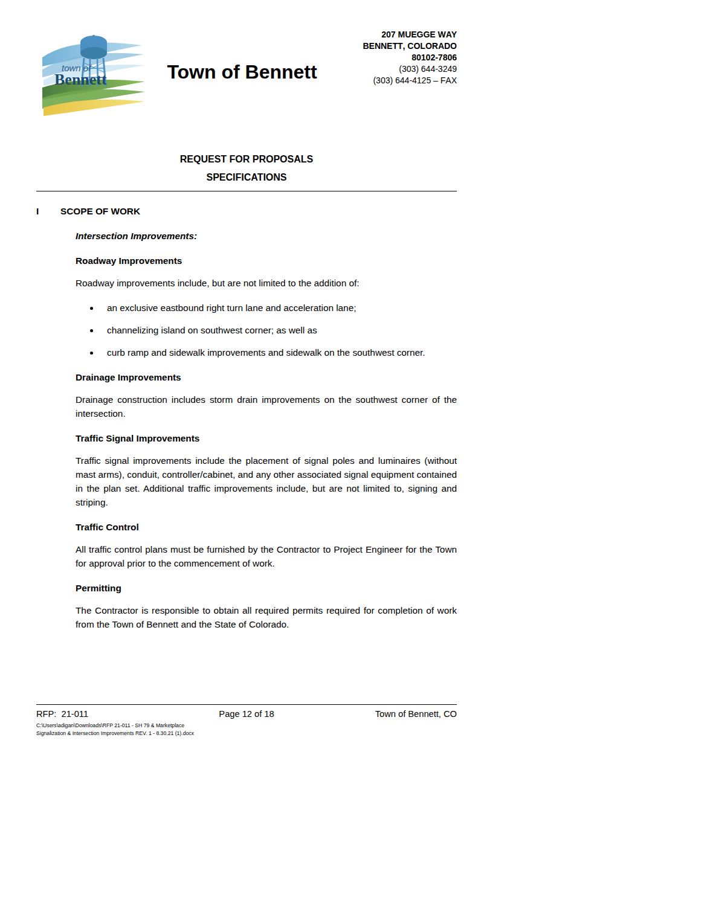town of Bennett
Town of Bennett
207 MUEGGE WAY
BENNETT, COLORADO
80102-7806
(303) 644-3249
(303) 644-4125 – FAX
REQUEST FOR PROPOSALS
SPECIFICATIONS
ISCOPE OF WORK
Intersection Improvements:
Roadway Improvements
Roadway improvements include, but are not limited to the addition of:
an exclusive eastbound right turn lane and acceleration lane;
channelizing island on southwest corner; as well as
curb ramp and sidewalk improvements and sidewalk on the southwest corner.
Drainage Improvements
Drainage construction includes storm drain improvements on the southwest corner of the intersection.
Traffic Signal Improvements
Traffic signal improvements include the placement of signal poles and luminaires (without mast arms), conduit, controller/cabinet, and any other associated signal equipment contained in the plan set. Additional traffic improvements include, but are not limited to, signing and striping.
Traffic Control
All traffic control plans must be furnished by the Contractor to Project Engineer for the Town for approval prior to the commencement of work.
Permitting
The Contractor is responsible to obtain all required permits required for completion of work from the Town of Bennett and the State of Colorado.
RFP: 21-011
C:\Users\adigan\Downloads\RFP 21-011 - SH 79 & Marketplace Signalization & Intersection Improvements REV. 1 - 8.30.21 (1).docx
Page 12 of 18
Town of Bennett, CO